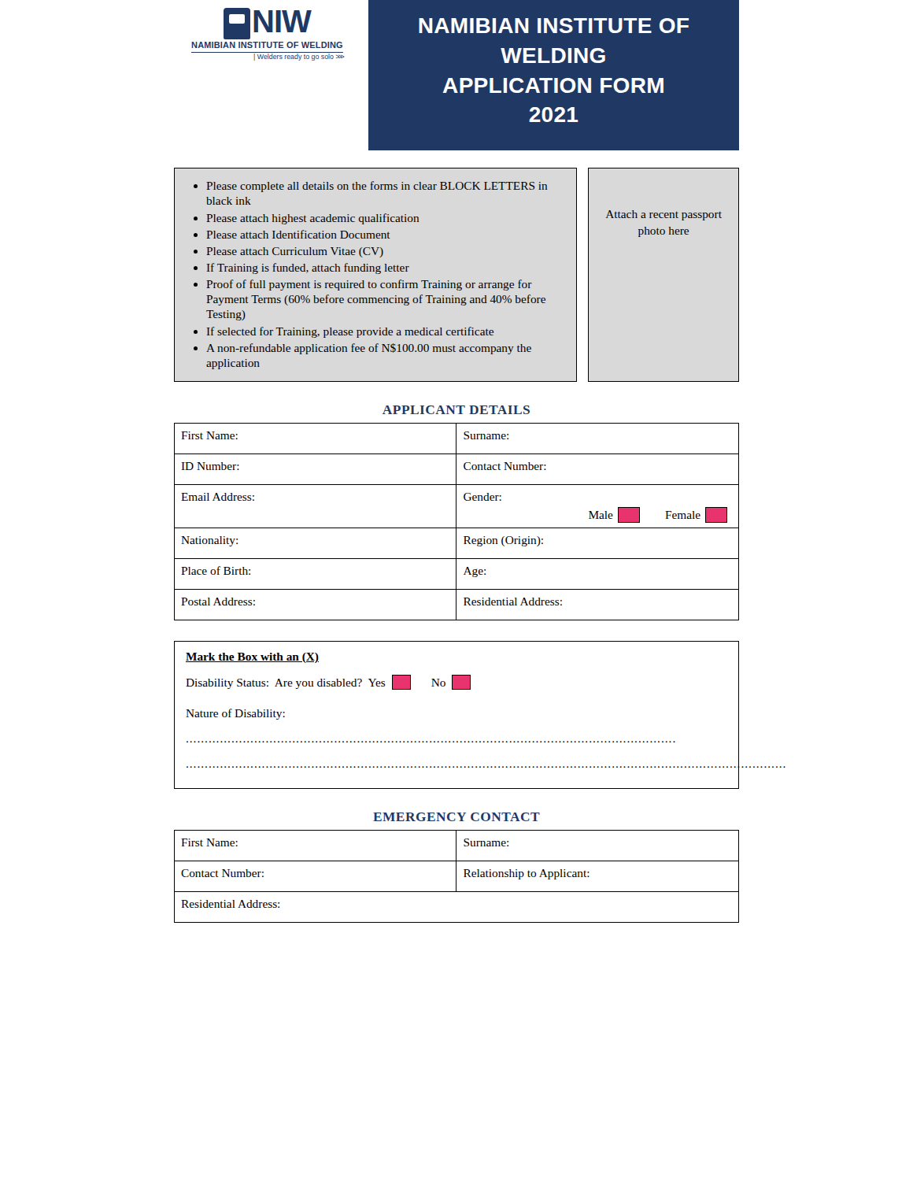NIW
NAMIBIAN INSTITUTE OF WELDING
| Welders ready to go solo >>>
NAMIBIAN INSTITUTE OF WELDING
APPLICATION FORM
2021
Please complete all details on the forms in clear BLOCK LETTERS in black ink
Please attach highest academic qualification
Please attach Identification Document
Please attach Curriculum Vitae (CV)
If Training is funded, attach funding letter
Proof of full payment is required to confirm Training or arrange for Payment Terms (60% before commencing of Training and 40% before Testing)
If selected for Training, please provide a medical certificate
A non-refundable application fee of N$100.00 must accompany the application
Attach a recent passport photo here
APPLICANT DETAILS
| First Name: | Surname: |
| ID Number: | Contact Number: |
| Email Address: | Gender: Male Female |
| Nationality: | Region (Origin): |
| Place of Birth: | Age: |
| Postal Address: | Residential Address: |
Mark the Box with an (X)
Disability Status: Are you disabled? Yes No
Nature of Disability: .................................................................................................................................
..............................................................................................................................................................
EMERGENCY CONTACT
| First Name: | Surname: |
| Contact Number: | Relationship to Applicant: |
| Residential Address: |